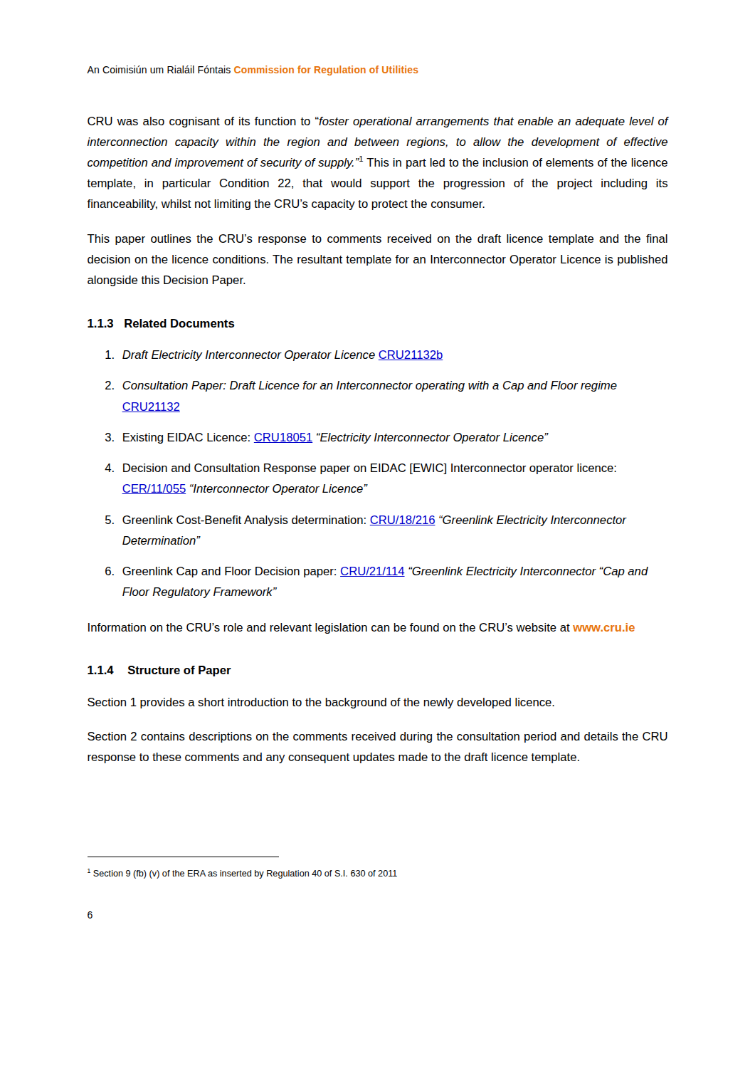An Coimisiún um Rialáil Fóntais Commission for Regulation of Utilities
CRU was also cognisant of its function to “foster operational arrangements that enable an adequate level of interconnection capacity within the region and between regions, to allow the development of effective competition and improvement of security of supply.”1 This in part led to the inclusion of elements of the licence template, in particular Condition 22, that would support the progression of the project including its financeability, whilst not limiting the CRU’s capacity to protect the consumer.
This paper outlines the CRU’s response to comments received on the draft licence template and the final decision on the licence conditions. The resultant template for an Interconnector Operator Licence is published alongside this Decision Paper.
1.1.3 Related Documents
Draft Electricity Interconnector Operator Licence CRU21132b
Consultation Paper: Draft Licence for an Interconnector operating with a Cap and Floor regime CRU21132
Existing EIDAC Licence: CRU18051 “Electricity Interconnector Operator Licence”
Decision and Consultation Response paper on EIDAC [EWIC] Interconnector operator licence: CER/11/055 “Interconnector Operator Licence”
Greenlink Cost-Benefit Analysis determination: CRU/18/216 “Greenlink Electricity Interconnector Determination”
Greenlink Cap and Floor Decision paper: CRU/21/114 “Greenlink Electricity Interconnector “Cap and Floor Regulatory Framework”
Information on the CRU’s role and relevant legislation can be found on the CRU’s website at www.cru.ie
1.1.4 Structure of Paper
Section 1 provides a short introduction to the background of the newly developed licence.
Section 2 contains descriptions on the comments received during the consultation period and details the CRU response to these comments and any consequent updates made to the draft licence template.
1 Section 9 (fb) (v) of the ERA as inserted by Regulation 40 of S.I. 630 of 2011
6